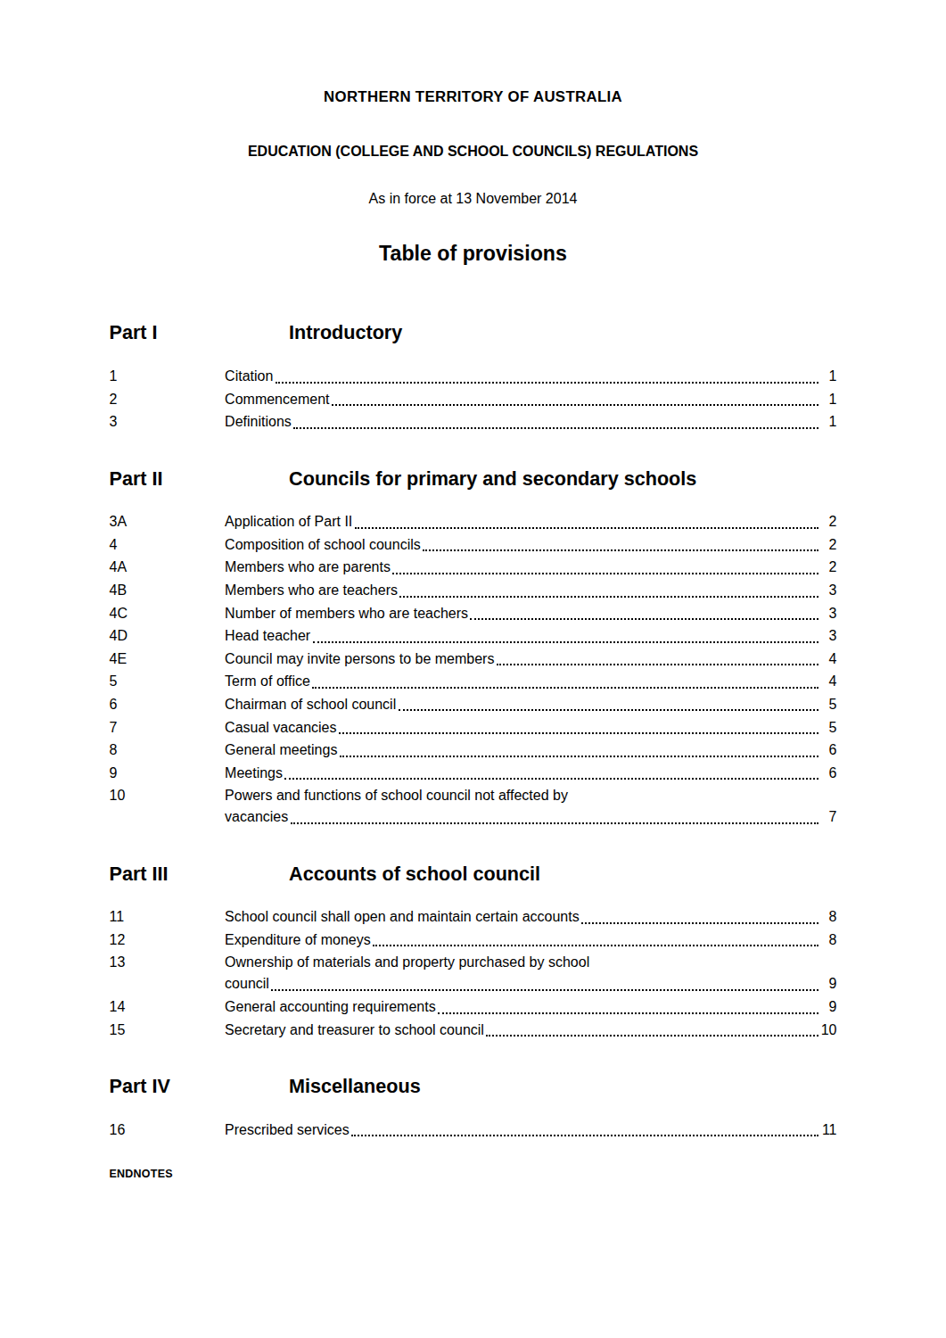NORTHERN TERRITORY OF AUSTRALIA
EDUCATION (COLLEGE AND SCHOOL COUNCILS) REGULATIONS
As in force at 13 November 2014
Table of provisions
Part I Introductory
| 1 | Citation 1 |
| 2 | Commencement 1 |
| 3 | Definitions 1 |
Part II Councils for primary and secondary schools
| 3A | Application of Part II 2 |
| 4 | Composition of school councils 2 |
| 4A | Members who are parents 2 |
| 4B | Members who are teachers 3 |
| 4C | Number of members who are teachers 3 |
| 4D | Head teacher 3 |
| 4E | Council may invite persons to be members 4 |
| 5 | Term of office 4 |
| 6 | Chairman of school council 5 |
| 7 | Casual vacancies 5 |
| 8 | General meetings 6 |
| 9 | Meetings 6 |
| 10 | Powers and functions of school council not affected by vacancies 7 |
Part III Accounts of school council
| 11 | School council shall open and maintain certain accounts 8 |
| 12 | Expenditure of moneys 8 |
| 13 | Ownership of materials and property purchased by school council 9 |
| 14 | General accounting requirements 9 |
| 15 | Secretary and treasurer to school council 10 |
Part IV Miscellaneous
| 16 | Prescribed services 11 |
ENDNOTES